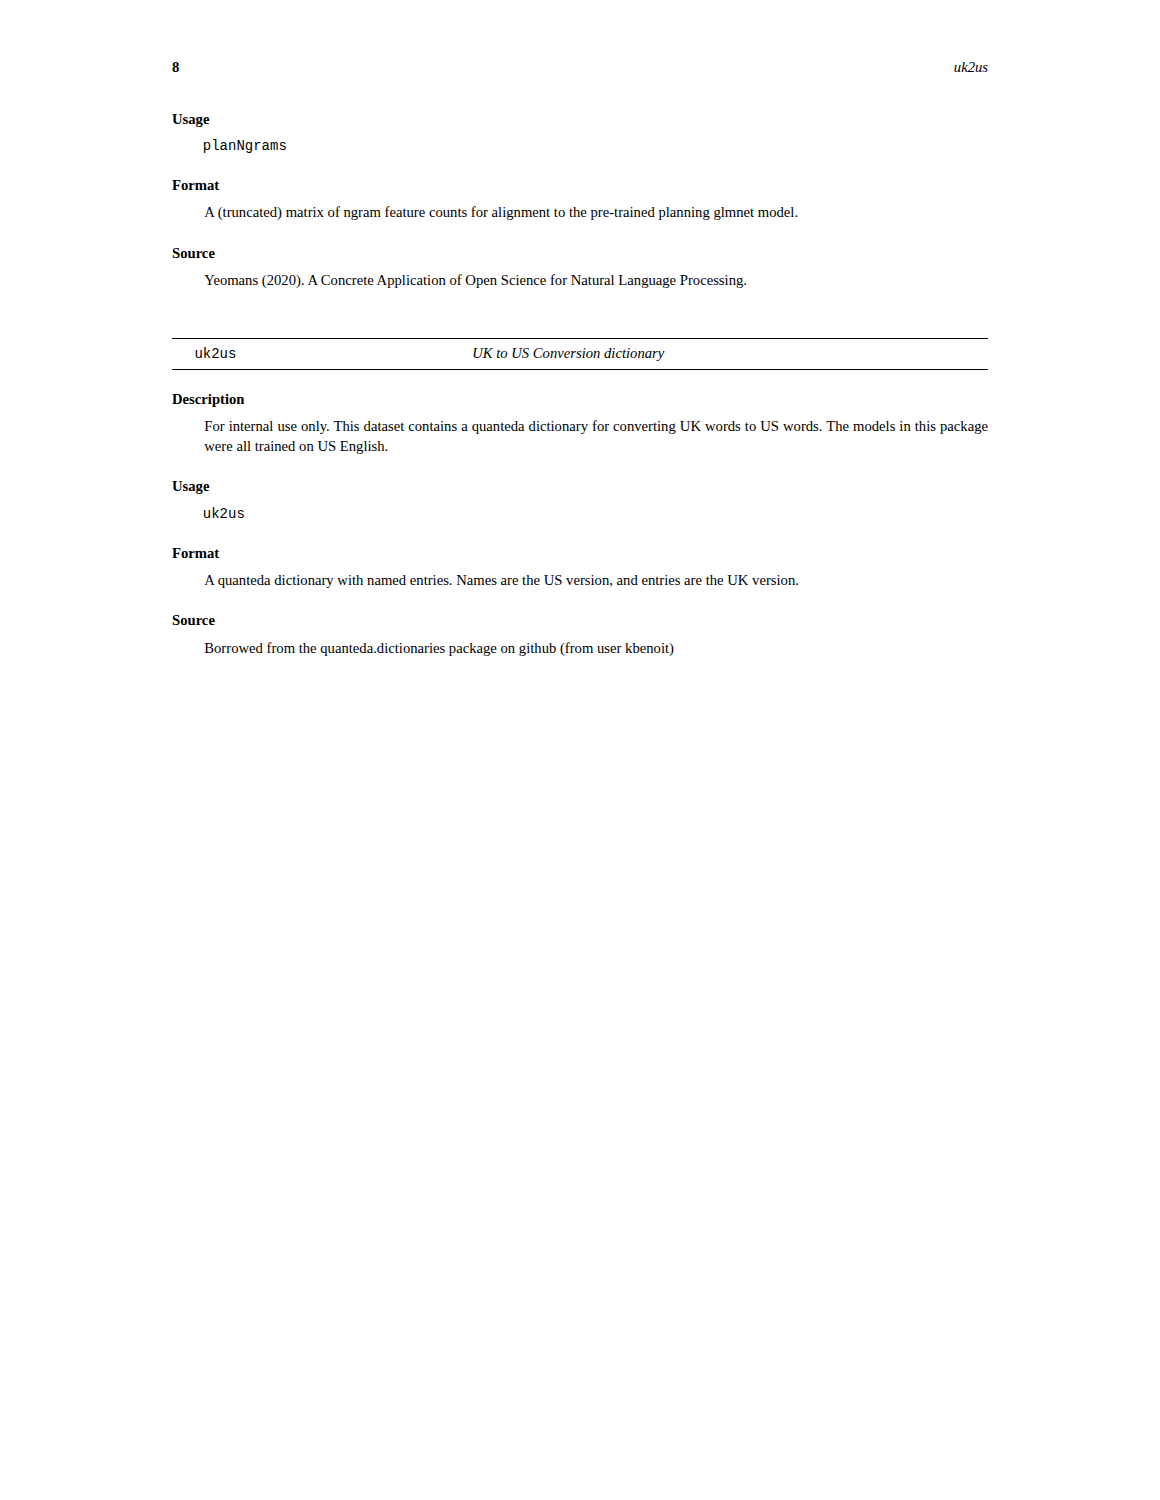8 uk2us
Usage
planNgrams
Format
A (truncated) matrix of ngram feature counts for alignment to the pre-trained planning glmnet model.
Source
Yeomans (2020). A Concrete Application of Open Science for Natural Language Processing.
uk2us UK to US Conversion dictionary
Description
For internal use only. This dataset contains a quanteda dictionary for converting UK words to US words. The models in this package were all trained on US English.
Usage
uk2us
Format
A quanteda dictionary with named entries. Names are the US version, and entries are the UK version.
Source
Borrowed from the quanteda.dictionaries package on github (from user kbenoit)